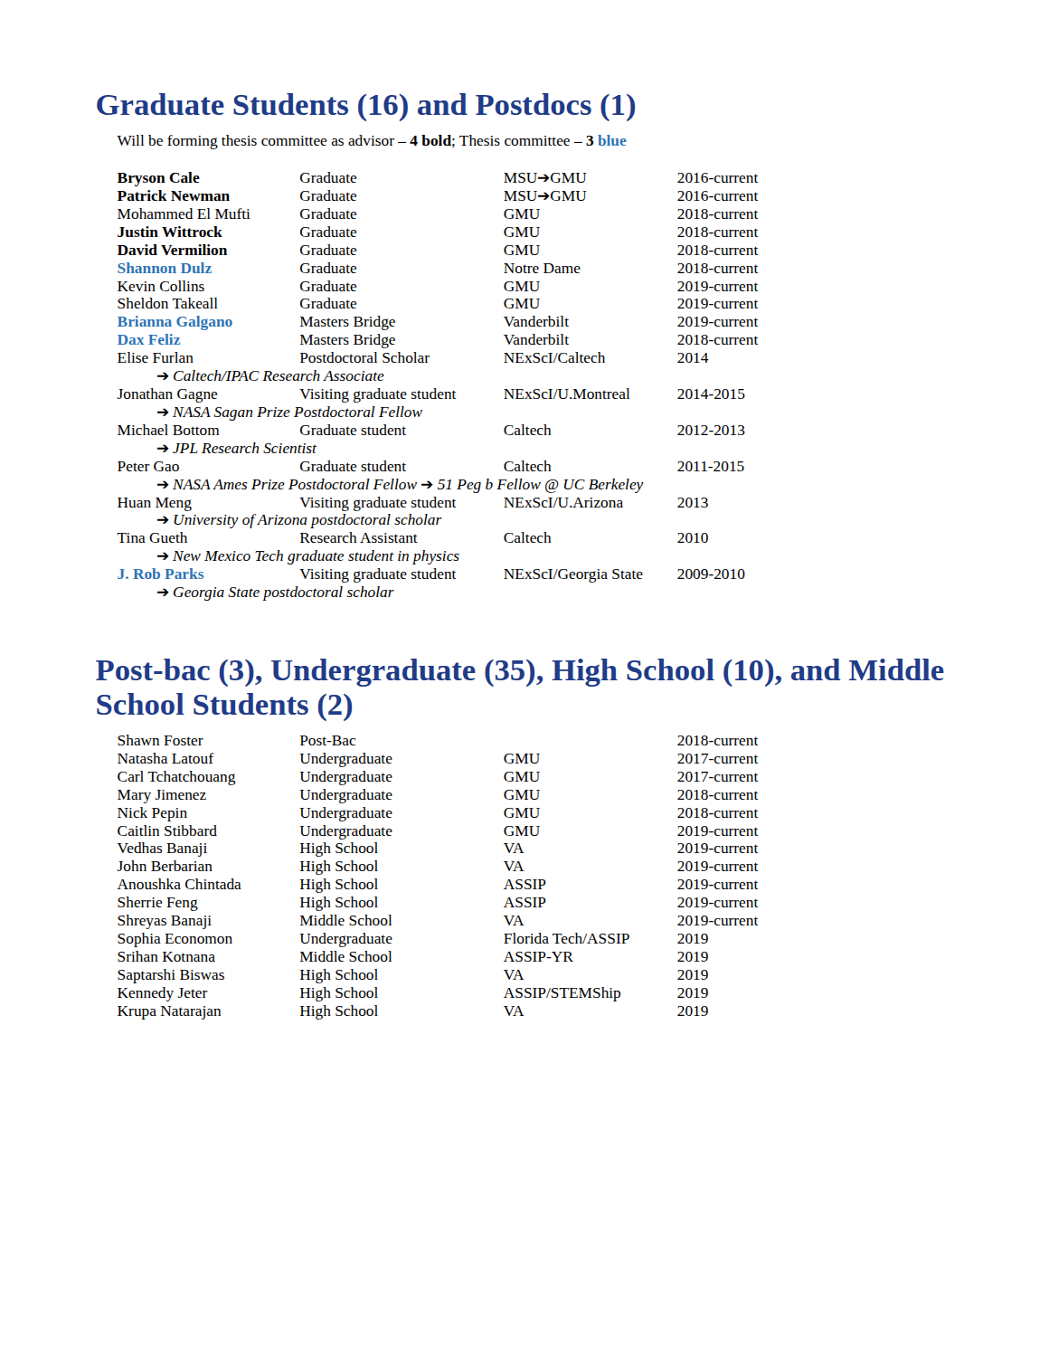Graduate Students (16) and Postdocs (1)
Will be forming thesis committee as advisor – 4 bold; Thesis committee – 3 blue
| Bryson Cale | Graduate | MSU➔GMU | 2016-current |
| Patrick Newman | Graduate | MSU➔GMU | 2016-current |
| Mohammed El Mufti | Graduate | GMU | 2018-current |
| Justin Wittrock | Graduate | GMU | 2018-current |
| David Vermilion | Graduate | GMU | 2018-current |
| Shannon Dulz | Graduate | Notre Dame | 2018-current |
| Kevin Collins | Graduate | GMU | 2019-current |
| Sheldon Takeall | Graduate | GMU | 2019-current |
| Brianna Galgano | Masters Bridge | Vanderbilt | 2019-current |
| Dax Feliz | Masters Bridge | Vanderbilt | 2018-current |
| Elise Furlan | Postdoctoral Scholar | NExScI/Caltech | 2014 |
| ➔ Caltech/IPAC Research Associate |
| Jonathan Gagne | Visiting graduate student | NExScI/U.Montreal | 2014-2015 |
| ➔ NASA Sagan Prize Postdoctoral Fellow |
| Michael Bottom | Graduate student | Caltech | 2012-2013 |
| ➔ JPL Research Scientist |
| Peter Gao | Graduate student | Caltech | 2011-2015 |
| ➔ NASA Ames Prize Postdoctoral Fellow ➔ 51 Peg b Fellow @ UC Berkeley |
| Huan Meng | Visiting graduate student | NExScI/U.Arizona | 2013 |
| ➔ University of Arizona postdoctoral scholar |
| Tina Gueth | Research Assistant | Caltech | 2010 |
| ➔ New Mexico Tech graduate student in physics |
| J. Rob Parks | Visiting graduate student | NExScI/Georgia State | 2009-2010 |
| ➔ Georgia State postdoctoral scholar |
Post-bac (3), Undergraduate (35), High School (10), and Middle School Students (2)
| Shawn Foster | Post-Bac | | 2018-current |
| Natasha Latouf | Undergraduate | GMU | 2017-current |
| Carl Tchatchouang | Undergraduate | GMU | 2017-current |
| Mary Jimenez | Undergraduate | GMU | 2018-current |
| Nick Pepin | Undergraduate | GMU | 2018-current |
| Caitlin Stibbard | Undergraduate | GMU | 2019-current |
| Vedhas Banaji | High School | VA | 2019-current |
| John Berbarian | High School | VA | 2019-current |
| Anoushka Chintada | High School | ASSIP | 2019-current |
| Sherrie Feng | High School | ASSIP | 2019-current |
| Shreyas Banaji | Middle School | VA | 2019-current |
| Sophia Economon | Undergraduate | Florida Tech/ASSIP | 2019 |
| Srihan Kotnana | Middle School | ASSIP-YR | 2019 |
| Saptarshi Biswas | High School | VA | 2019 |
| Kennedy Jeter | High School | ASSIP/STEMShip | 2019 |
| Krupa Natarajan | High School | VA | 2019 |